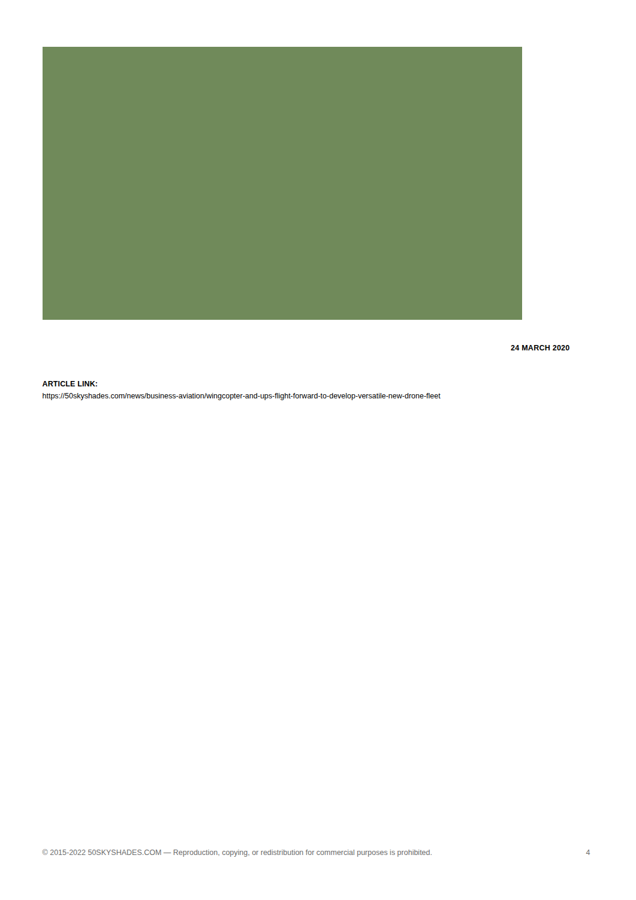24 MARCH 2020
ARTICLE LINK: https://50skyshades.com/news/business-aviation/wingcopter-and-ups-flight-forward-to-develop-versatile-new-drone-fleet
© 2015-2022 50SKYSHADES.COM — Reproduction, copying, or redistribution for commercial purposes is prohibited.
4